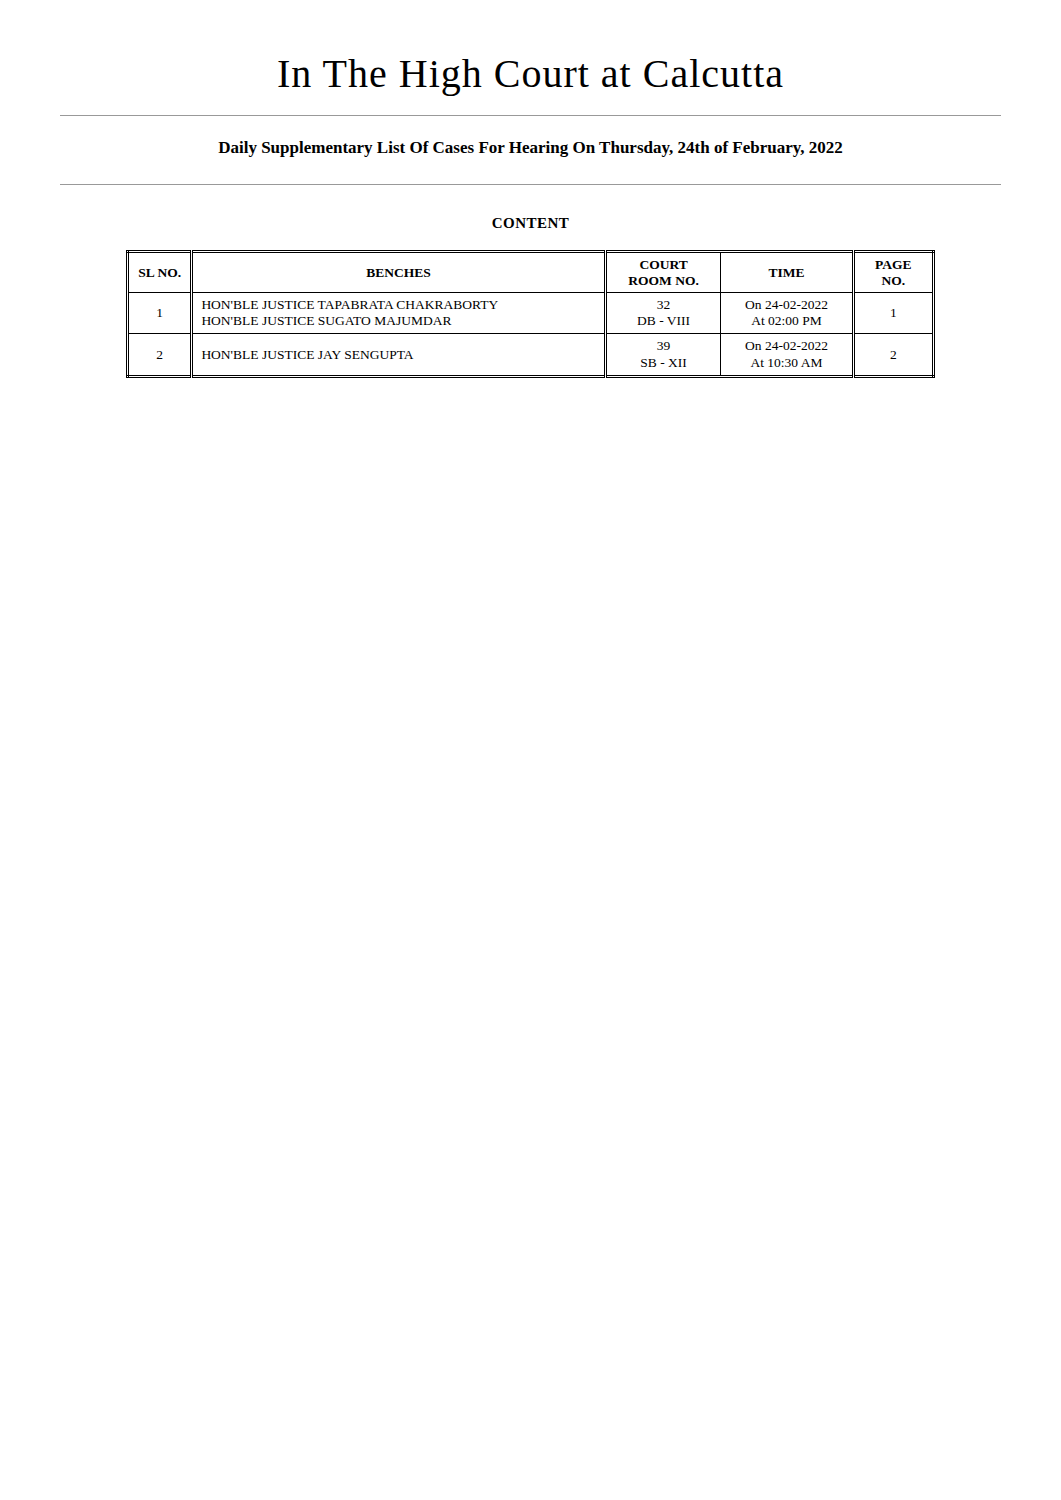In The High Court at Calcutta
Daily Supplementary List Of Cases For Hearing On Thursday, 24th of February, 2022
CONTENT
| SL NO. | BENCHES | COURT ROOM NO. | TIME | PAGE NO. |
| --- | --- | --- | --- | --- |
| 1 | HON'BLE JUSTICE TAPABRATA CHAKRABORTY HON'BLE JUSTICE SUGATO MAJUMDAR | 32 DB - VIII | On 24-02-2022 At 02:00 PM | 1 |
| 2 | HON'BLE JUSTICE JAY SENGUPTA | 39 SB - XII | On 24-02-2022 At 10:30 AM | 2 |